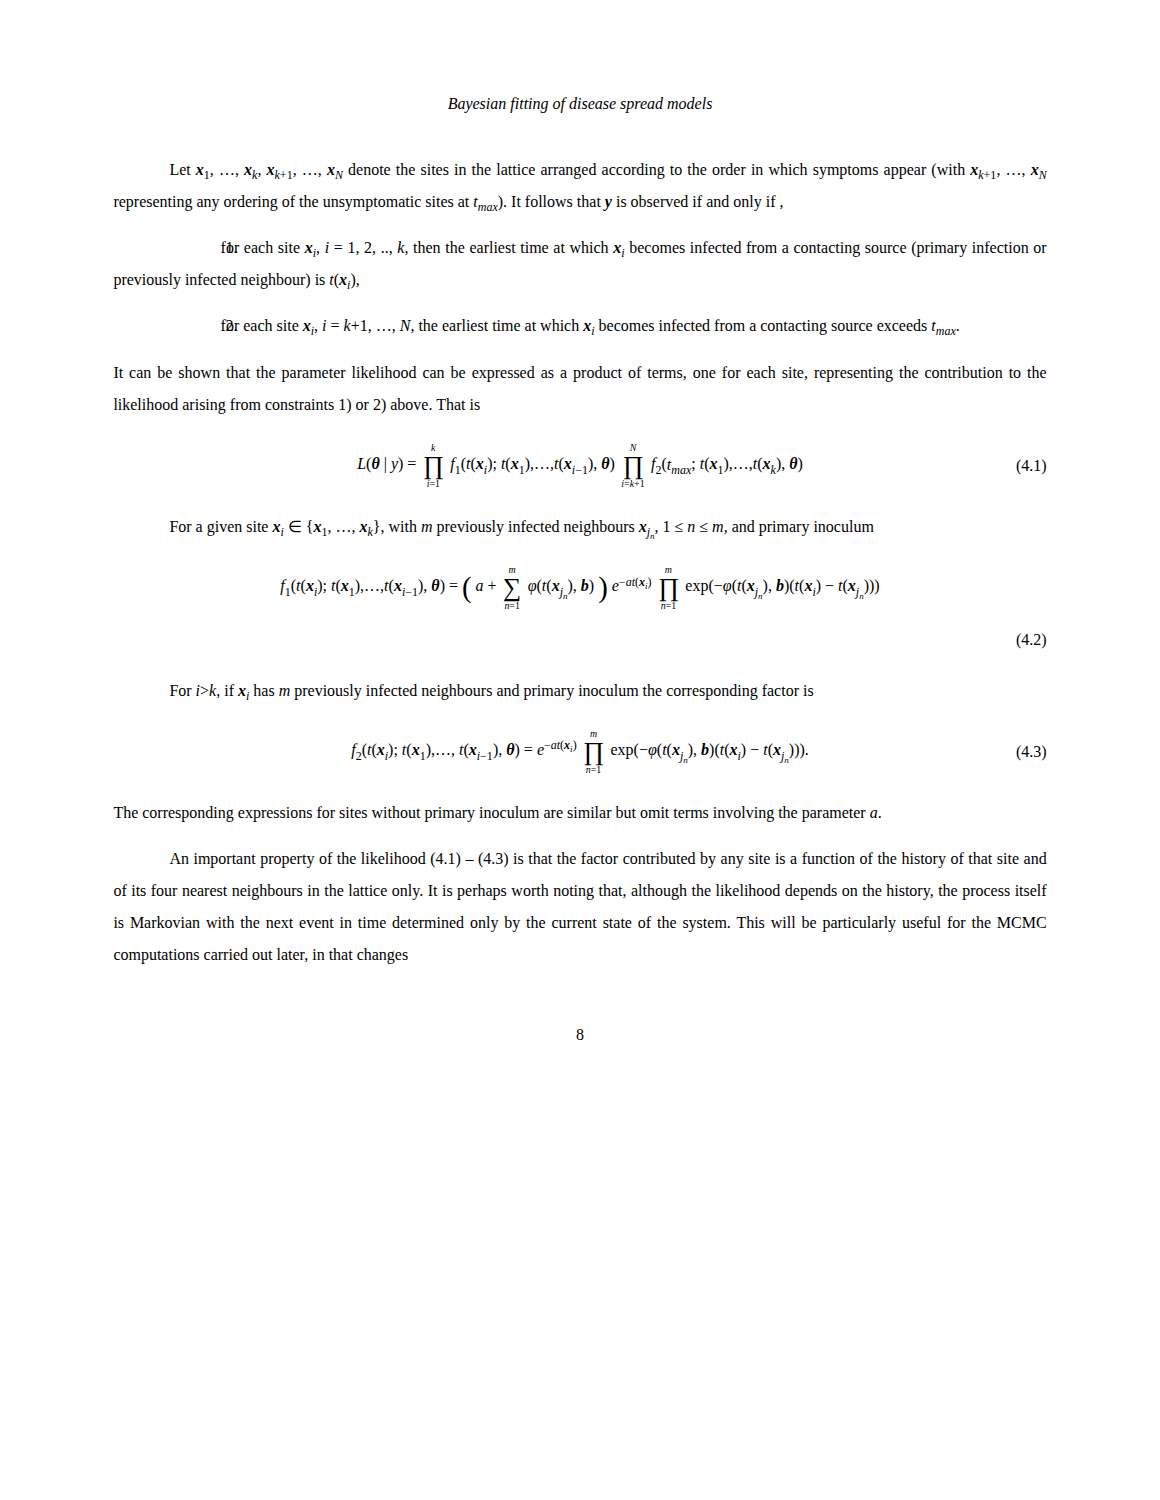Bayesian fitting of disease spread models
Let x1, …, xk, xk+1, …, xN denote the sites in the lattice arranged according to the order in which symptoms appear (with xk+1, …, xN representing any ordering of the unsymptomatic sites at tmax). It follows that y is observed if and only if ,
1. for each site xi, i = 1, 2, .., k, then the earliest time at which xi becomes infected from a contacting source (primary infection or previously infected neighbour) is t(xi),
2. for each site xi, i = k+1, …, N, the earliest time at which xi becomes infected from a contacting source exceeds tmax.
It can be shown that the parameter likelihood can be expressed as a product of terms, one for each site, representing the contribution to the likelihood arising from constraints 1) or 2) above. That is
L(θ | y) = k∏i=1 f1(t(xi); t(x1),…,t(xi−1), θ) N∏i=k+1 f2(tmax; t(x1),…,t(xk), θ) (4.1)
For a given site xi ∈ {x1, …, xk}, with m previously infected neighbours xjn, 1 ≤ n ≤ m, and primary inoculum
f1(t(xi); t(x1),…,t(xi−1), θ) = ( a + m∑n=1 φ(t(xjn), b) ) e−at(xi) m∏n=1 exp(−φ(t(xjn), b)(t(xi) − t(xjn)))
(4.2)
For i>k, if xi has m previously infected neighbours and primary inoculum the corresponding factor is
f2(t(xi); t(x1),…, t(xi−1), θ) = e−at(xi) m∏n=1 exp(−φ(t(xjn), b)(t(xi) − t(xjn))). (4.3)
The corresponding expressions for sites without primary inoculum are similar but omit terms involving the parameter a.
An important property of the likelihood (4.1) – (4.3) is that the factor contributed by any site is a function of the history of that site and of its four nearest neighbours in the lattice only. It is perhaps worth noting that, although the likelihood depends on the history, the process itself is Markovian with the next event in time determined only by the current state of the system. This will be particularly useful for the MCMC computations carried out later, in that changes
8